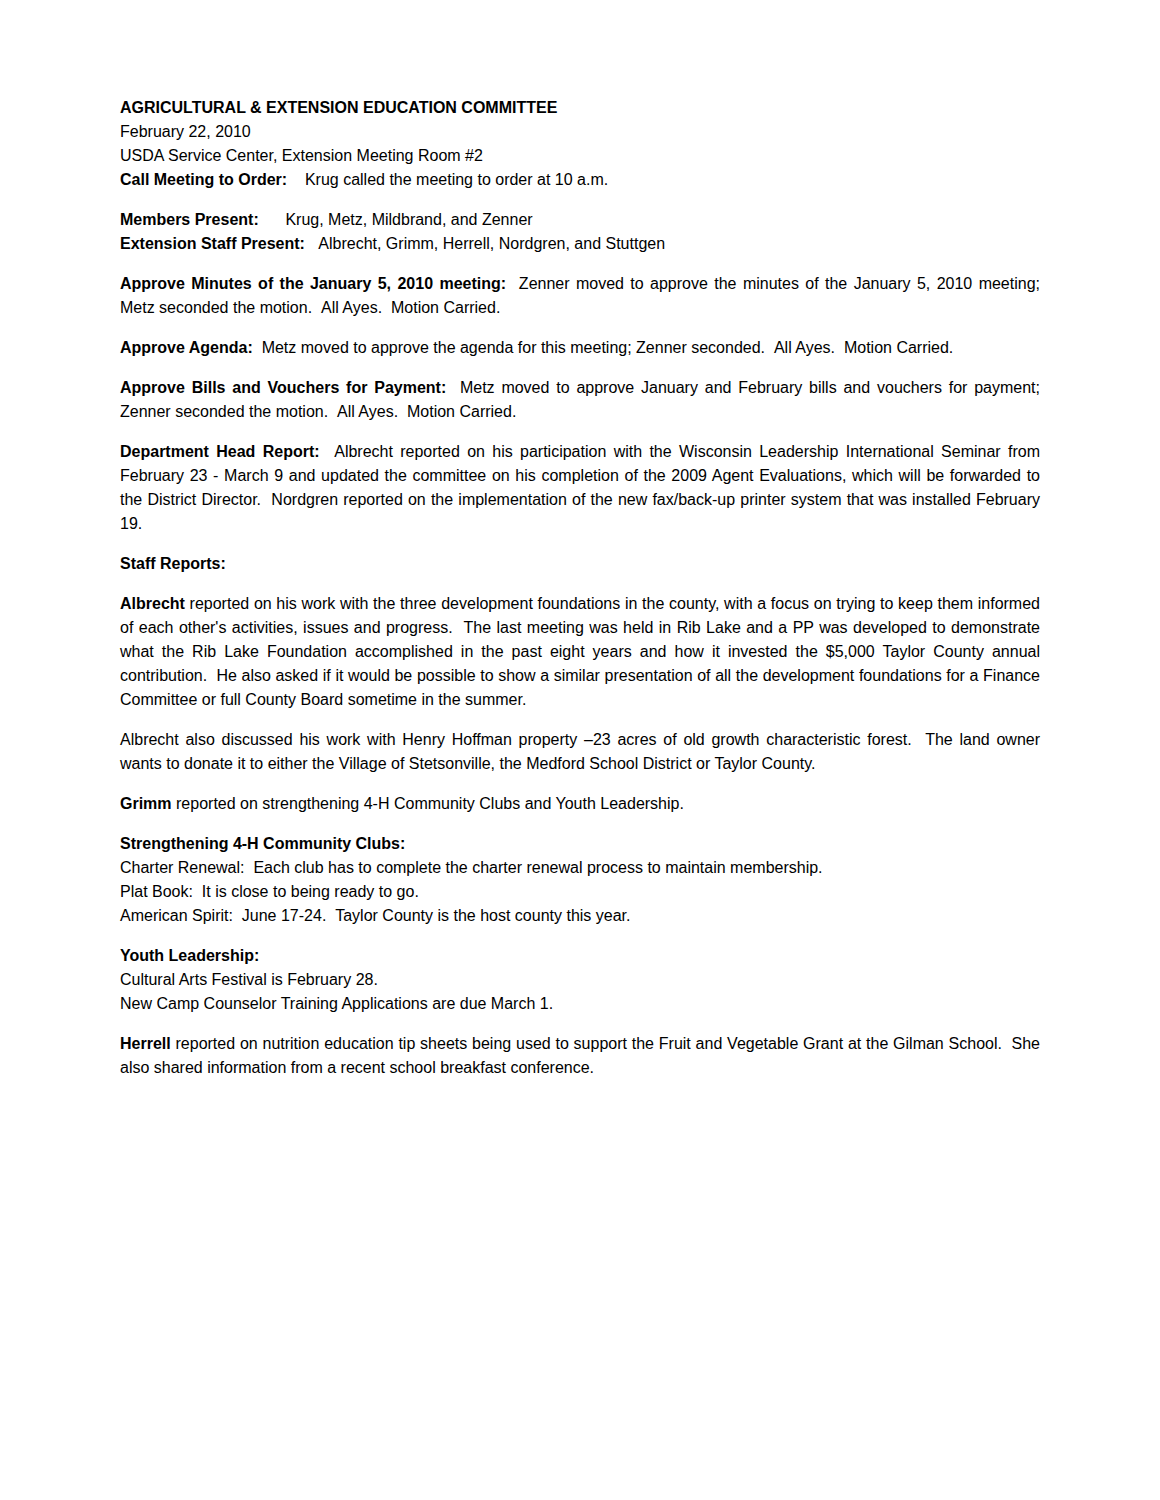AGRICULTURAL & EXTENSION EDUCATION COMMITTEE
February 22, 2010
USDA Service Center, Extension Meeting Room #2
Call Meeting to Order: Krug called the meeting to order at 10 a.m.
Members Present: Krug, Metz, Mildbrand, and Zenner
Extension Staff Present: Albrecht, Grimm, Herrell, Nordgren, and Stuttgen
Approve Minutes of the January 5, 2010 meeting: Zenner moved to approve the minutes of the January 5, 2010 meeting; Metz seconded the motion. All Ayes. Motion Carried.
Approve Agenda: Metz moved to approve the agenda for this meeting; Zenner seconded. All Ayes. Motion Carried.
Approve Bills and Vouchers for Payment: Metz moved to approve January and February bills and vouchers for payment; Zenner seconded the motion. All Ayes. Motion Carried.
Department Head Report: Albrecht reported on his participation with the Wisconsin Leadership International Seminar from February 23 - March 9 and updated the committee on his completion of the 2009 Agent Evaluations, which will be forwarded to the District Director. Nordgren reported on the implementation of the new fax/back-up printer system that was installed February 19.
Staff Reports:
Albrecht reported on his work with the three development foundations in the county, with a focus on trying to keep them informed of each other's activities, issues and progress. The last meeting was held in Rib Lake and a PP was developed to demonstrate what the Rib Lake Foundation accomplished in the past eight years and how it invested the $5,000 Taylor County annual contribution. He also asked if it would be possible to show a similar presentation of all the development foundations for a Finance Committee or full County Board sometime in the summer.
Albrecht also discussed his work with Henry Hoffman property –23 acres of old growth characteristic forest. The land owner wants to donate it to either the Village of Stetsonville, the Medford School District or Taylor County.
Grimm reported on strengthening 4-H Community Clubs and Youth Leadership.
Strengthening 4-H Community Clubs:
Charter Renewal: Each club has to complete the charter renewal process to maintain membership.
Plat Book: It is close to being ready to go.
American Spirit: June 17-24. Taylor County is the host county this year.
Youth Leadership:
Cultural Arts Festival is February 28.
New Camp Counselor Training Applications are due March 1.
Herrell reported on nutrition education tip sheets being used to support the Fruit and Vegetable Grant at the Gilman School. She also shared information from a recent school breakfast conference.